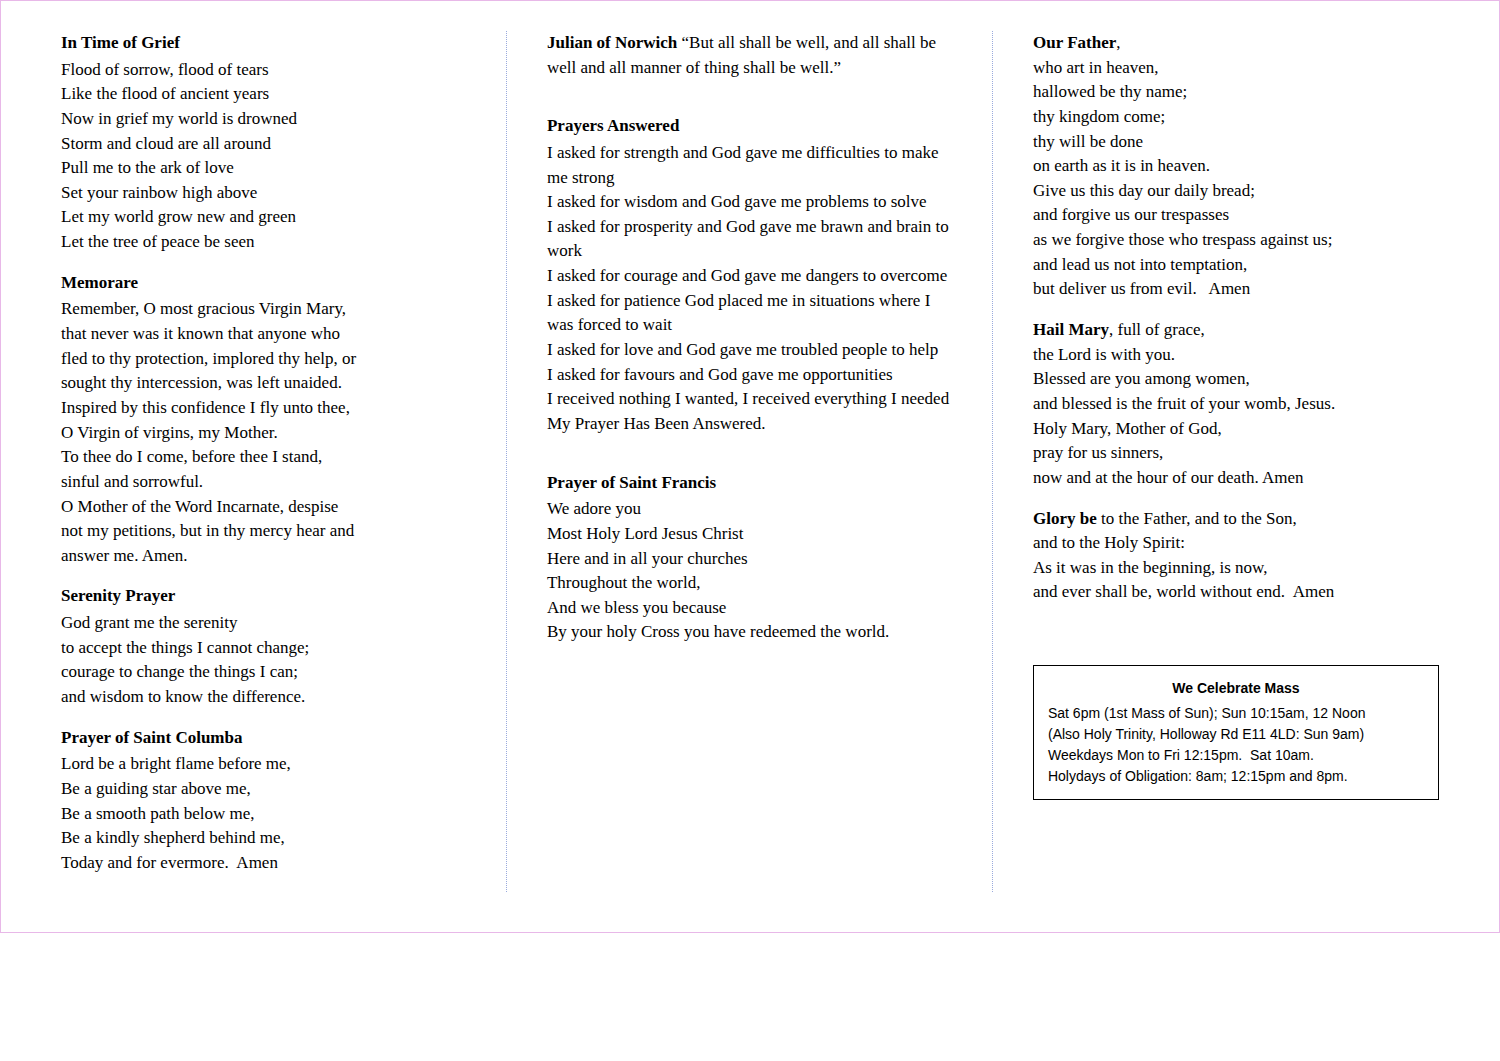In Time of Grief
Flood of sorrow, flood of tears
Like the flood of ancient years
Now in grief my world is drowned
Storm and cloud are all around
Pull me to the ark of love
Set your rainbow high above
Let my world grow new and green
Let the tree of peace be seen
Memorare
Remember, O most gracious Virgin Mary,
that never was it known that anyone who
fled to thy protection, implored thy help, or
sought thy intercession, was left unaided.
Inspired by this confidence I fly unto thee,
O Virgin of virgins, my Mother.
To thee do I come, before thee I stand,
sinful and sorrowful.
O Mother of the Word Incarnate, despise
not my petitions, but in thy mercy hear and
answer me. Amen.
Serenity Prayer
God grant me the serenity
to accept the things I cannot change;
courage to change the things I can;
and wisdom to know the difference.
Prayer of Saint Columba
Lord be a bright flame before me,
Be a guiding star above me,
Be a smooth path below me,
Be a kindly shepherd behind me,
Today and for evermore. Amen
Julian of Norwich “But all shall be well, and all shall be well and all manner of thing shall be well.”
Prayers Answered
I asked for strength and God gave me difficulties to make me strong
I asked for wisdom and God gave me problems to solve
I asked for prosperity and God gave me brawn and brain to work
I asked for courage and God gave me dangers to overcome
I asked for patience God placed me in situations where I was forced to wait
I asked for love and God gave me troubled people to help
I asked for favours and God gave me opportunities
I received nothing I wanted, I received everything I needed
My Prayer Has Been Answered.
Prayer of Saint Francis
We adore you
Most Holy Lord Jesus Christ
Here and in all your churches
Throughout the world,
And we bless you because
By your holy Cross you have redeemed the world.
Our Father,
who art in heaven,
hallowed be thy name;
thy kingdom come;
thy will be done
on earth as it is in heaven.
Give us this day our daily bread;
and forgive us our trespasses
as we forgive those who trespass against us;
and lead us not into temptation,
but deliver us from evil. Amen
Hail Mary, full of grace,
the Lord is with you.
Blessed are you among women,
and blessed is the fruit of your womb, Jesus.
Holy Mary, Mother of God,
pray for us sinners,
now and at the hour of our death. Amen
Glory be to the Father, and to the Son,
and to the Holy Spirit:
As it was in the beginning, is now,
and ever shall be, world without end. Amen
We Celebrate Mass Sat 6pm (1st Mass of Sun); Sun 10:15am, 12 Noon
(Also Holy Trinity, Holloway Rd E11 4LD: Sun 9am)
Weekdays Mon to Fri 12:15pm. Sat 10am.
Holydays of Obligation: 8am; 12:15pm and 8pm.